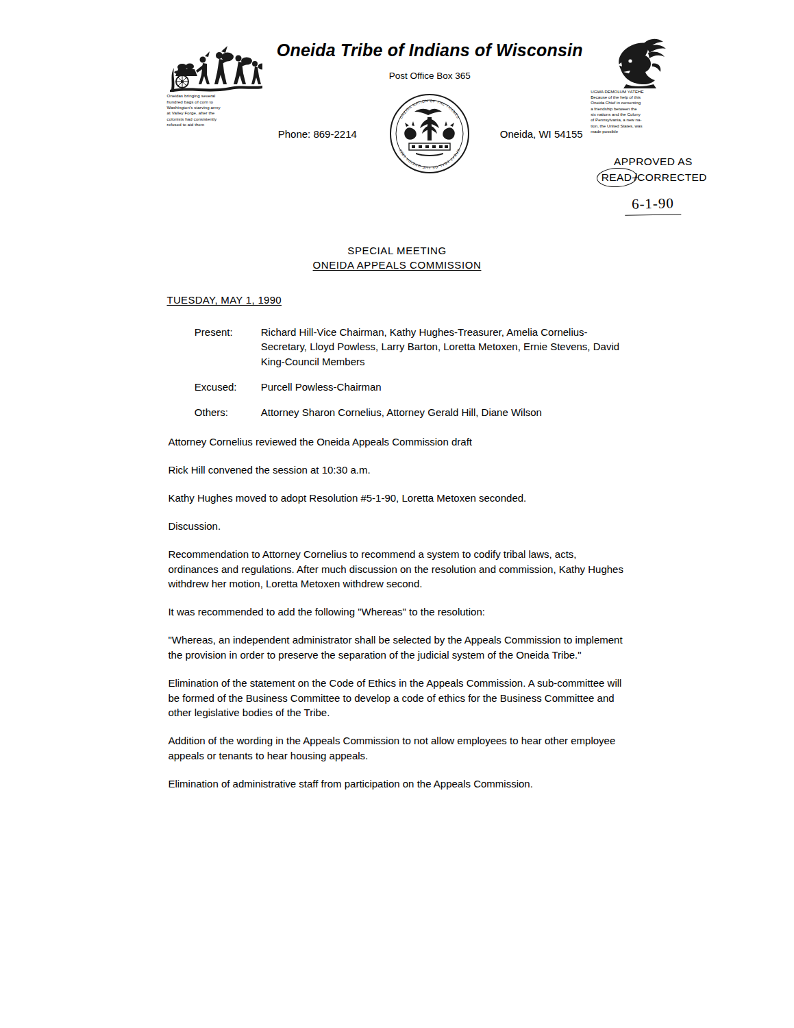Oneidas bringing several
hundred bags of corn to
Washington's starving army
at Valley Forge, after the
colonists had consistently
refused to aid them
Oneida Tribe of Indians of Wisconsin
Post Office Box 365
Phone: 869-2214
ONEIDA NATION OF THE THAMES GREAT SEAL OF THE ONEIDA 1822
Oneida, WI 54155
UGWA DEMOLUM YATEHE
Because of the help of this
Oneida Chief in cementing
a friendship between the
six nations and the Colony
of Pennsylvania, a new na-
tion, the United States, was
made possible
APPROVED AS
READ/CORRECTED
6-1-90
SPECIAL MEETING
ONEIDA APPEALS COMMISSION
TUESDAY, MAY 1, 1990
Present:
Richard Hill-Vice Chairman, Kathy Hughes-Treasurer, Amelia Cornelius-Secretary, Lloyd Powless, Larry Barton, Loretta Metoxen, Ernie Stevens, David King-Council Members
Excused:
Purcell Powless-Chairman
Others:
Attorney Sharon Cornelius, Attorney Gerald Hill, Diane Wilson
Attorney Cornelius reviewed the Oneida Appeals Commission draft
Rick Hill convened the session at 10:30 a.m.
Kathy Hughes moved to adopt Resolution #5-1-90, Loretta Metoxen seconded.
Discussion.
Recommendation to Attorney Cornelius to recommend a system to codify tribal laws, acts, ordinances and regulations. After much discussion on the resolution and commission, Kathy Hughes withdrew her motion, Loretta Metoxen withdrew second.
It was recommended to add the following "Whereas" to the resolution:
"Whereas, an independent administrator shall be selected by the Appeals Commission to implement the provision in order to preserve the separation of the judicial system of the Oneida Tribe."
Elimination of the statement on the Code of Ethics in the Appeals Commission. A sub-committee will be formed of the Business Committee to develop a code of ethics for the Business Committee and other legislative bodies of the Tribe.
Addition of the wording in the Appeals Commission to not allow employees to hear other employee appeals or tenants to hear housing appeals.
Elimination of administrative staff from participation on the Appeals Commission.